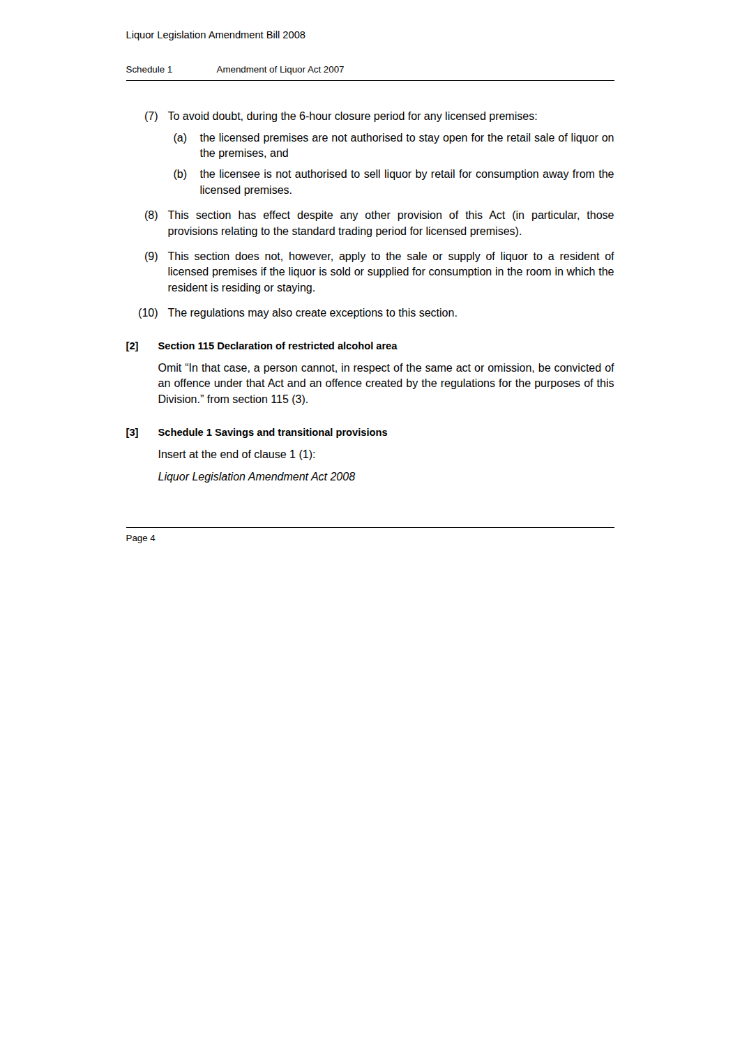Liquor Legislation Amendment Bill 2008
Schedule 1 Amendment of Liquor Act 2007
(7)
To avoid doubt, during the 6-hour closure period for any licensed premises:
(a)
the licensed premises are not authorised to stay open for the retail sale of liquor on the premises, and
(b)
the licensee is not authorised to sell liquor by retail for consumption away from the licensed premises.
(8)
This section has effect despite any other provision of this Act (in particular, those provisions relating to the standard trading period for licensed premises).
(9)
This section does not, however, apply to the sale or supply of liquor to a resident of licensed premises if the liquor is sold or supplied for consumption in the room in which the resident is residing or staying.
(10)
The regulations may also create exceptions to this section.
[2] Section 115 Declaration of restricted alcohol area
Omit “In that case, a person cannot, in respect of the same act or omission, be convicted of an offence under that Act and an offence created by the regulations for the purposes of this Division.” from section 115 (3).
[3] Schedule 1 Savings and transitional provisions
Insert at the end of clause 1 (1):
Liquor Legislation Amendment Act 2008
Page 4